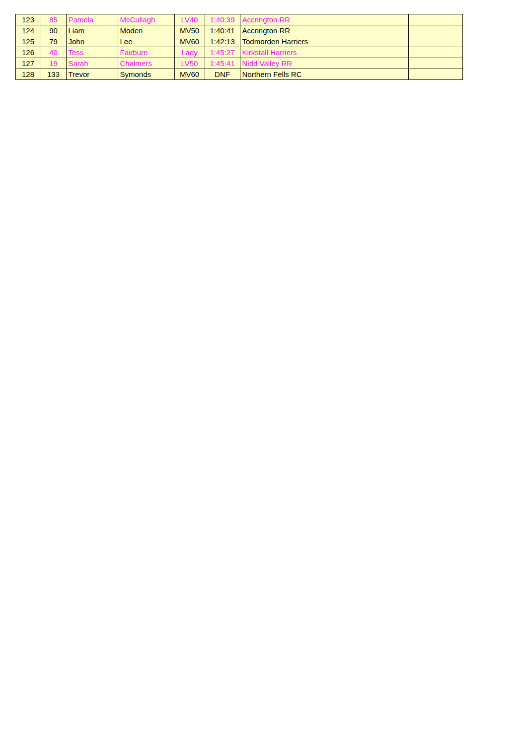| 123 | 85 | Pamela | McCullagh | LV40 | 1:40:39 | Accrington RR | |
| 124 | 90 | Liam | Moden | MV50 | 1:40:41 | Accrington RR | |
| 125 | 79 | John | Lee | MV60 | 1:42:13 | Todmorden Harriers | |
| 126 | 40 | Tess | Fairburn | Lady | 1:45:27 | Kirkstall Harriers | |
| 127 | 19 | Sarah | Chalmers | LV50 | 1:45:41 | Nidd Valley RR | |
| 128 | 133 | Trevor | Symonds | MV60 | DNF | Northern Fells RC | |